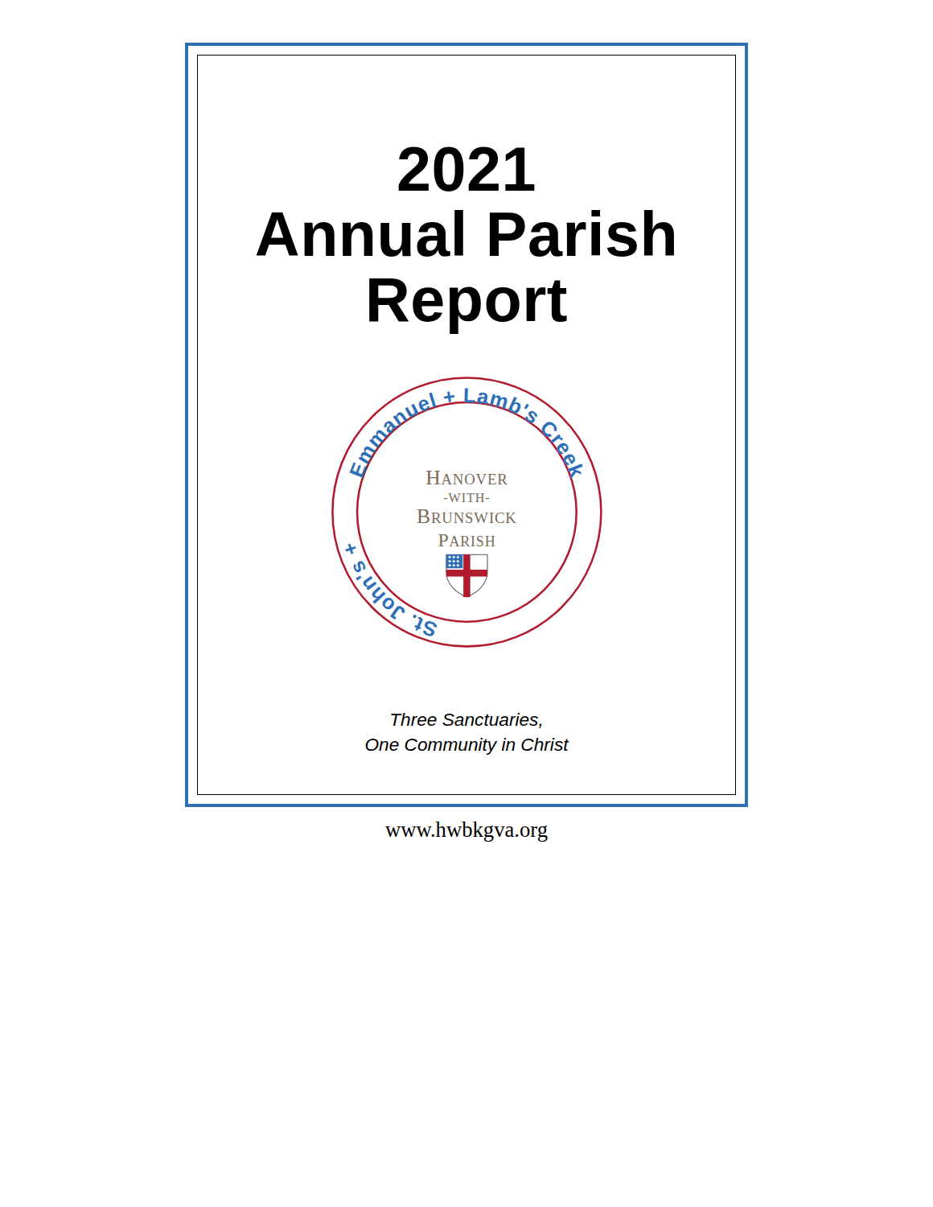2021
Annual Parish
Report
Emmanuel + Lamb's Creek St. John's + HANOVER -WITH- BRUNSWICK PARISH
Three Sanctuaries,
One Community in Christ
www.hwbkgva.org